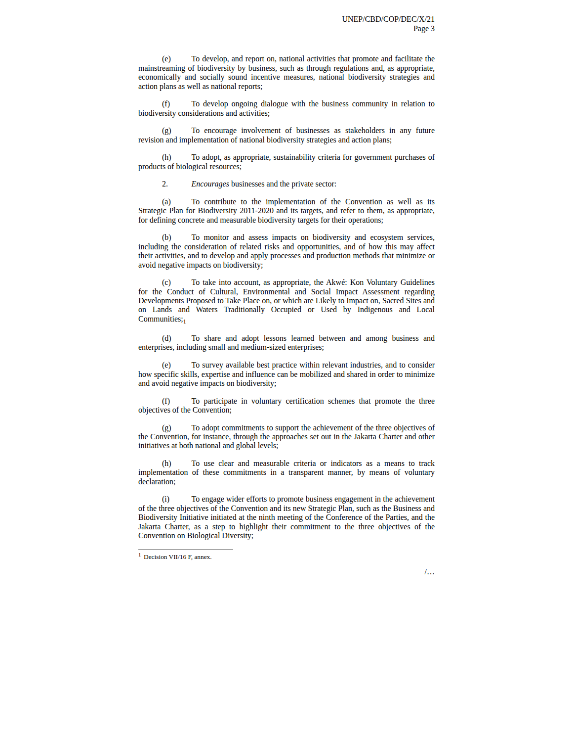UNEP/CBD/COP/DEC/X/21
Page 3
(e) To develop, and report on, national activities that promote and facilitate the mainstreaming of biodiversity by business, such as through regulations and, as appropriate, economically and socially sound incentive measures, national biodiversity strategies and action plans as well as national reports;
(f) To develop ongoing dialogue with the business community in relation to biodiversity considerations and activities;
(g) To encourage involvement of businesses as stakeholders in any future revision and implementation of national biodiversity strategies and action plans;
(h) To adopt, as appropriate, sustainability criteria for government purchases of products of biological resources;
2. Encourages businesses and the private sector:
(a) To contribute to the implementation of the Convention as well as its Strategic Plan for Biodiversity 2011-2020 and its targets, and refer to them, as appropriate, for defining concrete and measurable biodiversity targets for their operations;
(b) To monitor and assess impacts on biodiversity and ecosystem services, including the consideration of related risks and opportunities, and of how this may affect their activities, and to develop and apply processes and production methods that minimize or avoid negative impacts on biodiversity;
(c) To take into account, as appropriate, the Akwé: Kon Voluntary Guidelines for the Conduct of Cultural, Environmental and Social Impact Assessment regarding Developments Proposed to Take Place on, or which are Likely to Impact on, Sacred Sites and on Lands and Waters Traditionally Occupied or Used by Indigenous and Local Communities;1
(d) To share and adopt lessons learned between and among business and enterprises, including small and medium-sized enterprises;
(e) To survey available best practice within relevant industries, and to consider how specific skills, expertise and influence can be mobilized and shared in order to minimize and avoid negative impacts on biodiversity;
(f) To participate in voluntary certification schemes that promote the three objectives of the Convention;
(g) To adopt commitments to support the achievement of the three objectives of the Convention, for instance, through the approaches set out in the Jakarta Charter and other initiatives at both national and global levels;
(h) To use clear and measurable criteria or indicators as a means to track implementation of these commitments in a transparent manner, by means of voluntary declaration;
(i) To engage wider efforts to promote business engagement in the achievement of the three objectives of the Convention and its new Strategic Plan, such as the Business and Biodiversity Initiative initiated at the ninth meeting of the Conference of the Parties, and the Jakarta Charter, as a step to highlight their commitment to the three objectives of the Convention on Biological Diversity;
1 Decision VII/16 F, annex.
/…